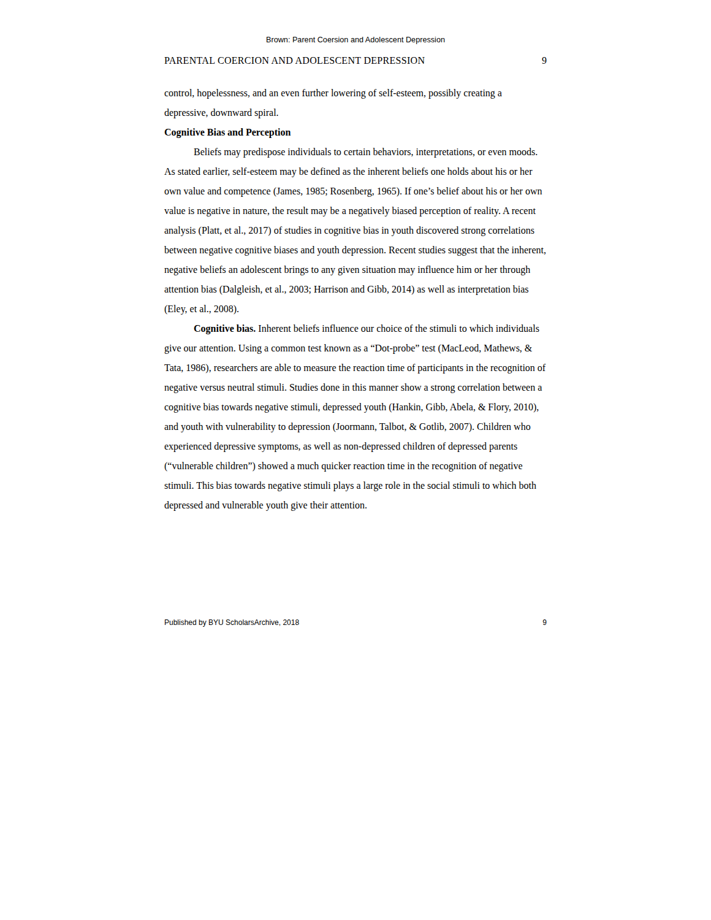Brown: Parent Coersion and Adolescent Depression
PARENTAL COERCION AND ADOLESCENT DEPRESSION 9
control, hopelessness, and an even further lowering of self-esteem, possibly creating a depressive, downward spiral.
Cognitive Bias and Perception
Beliefs may predispose individuals to certain behaviors, interpretations, or even moods. As stated earlier, self-esteem may be defined as the inherent beliefs one holds about his or her own value and competence (James, 1985; Rosenberg, 1965). If one’s belief about his or her own value is negative in nature, the result may be a negatively biased perception of reality. A recent analysis (Platt, et al., 2017) of studies in cognitive bias in youth discovered strong correlations between negative cognitive biases and youth depression. Recent studies suggest that the inherent, negative beliefs an adolescent brings to any given situation may influence him or her through attention bias (Dalgleish, et al., 2003; Harrison and Gibb, 2014) as well as interpretation bias (Eley, et al., 2008).
Cognitive bias. Inherent beliefs influence our choice of the stimuli to which individuals give our attention. Using a common test known as a “Dot-probe” test (MacLeod, Mathews, & Tata, 1986), researchers are able to measure the reaction time of participants in the recognition of negative versus neutral stimuli. Studies done in this manner show a strong correlation between a cognitive bias towards negative stimuli, depressed youth (Hankin, Gibb, Abela, & Flory, 2010), and youth with vulnerability to depression (Joormann, Talbot, & Gotlib, 2007). Children who experienced depressive symptoms, as well as non-depressed children of depressed parents (“vulnerable children”) showed a much quicker reaction time in the recognition of negative stimuli. This bias towards negative stimuli plays a large role in the social stimuli to which both depressed and vulnerable youth give their attention.
Published by BYU ScholarsArchive, 2018 9